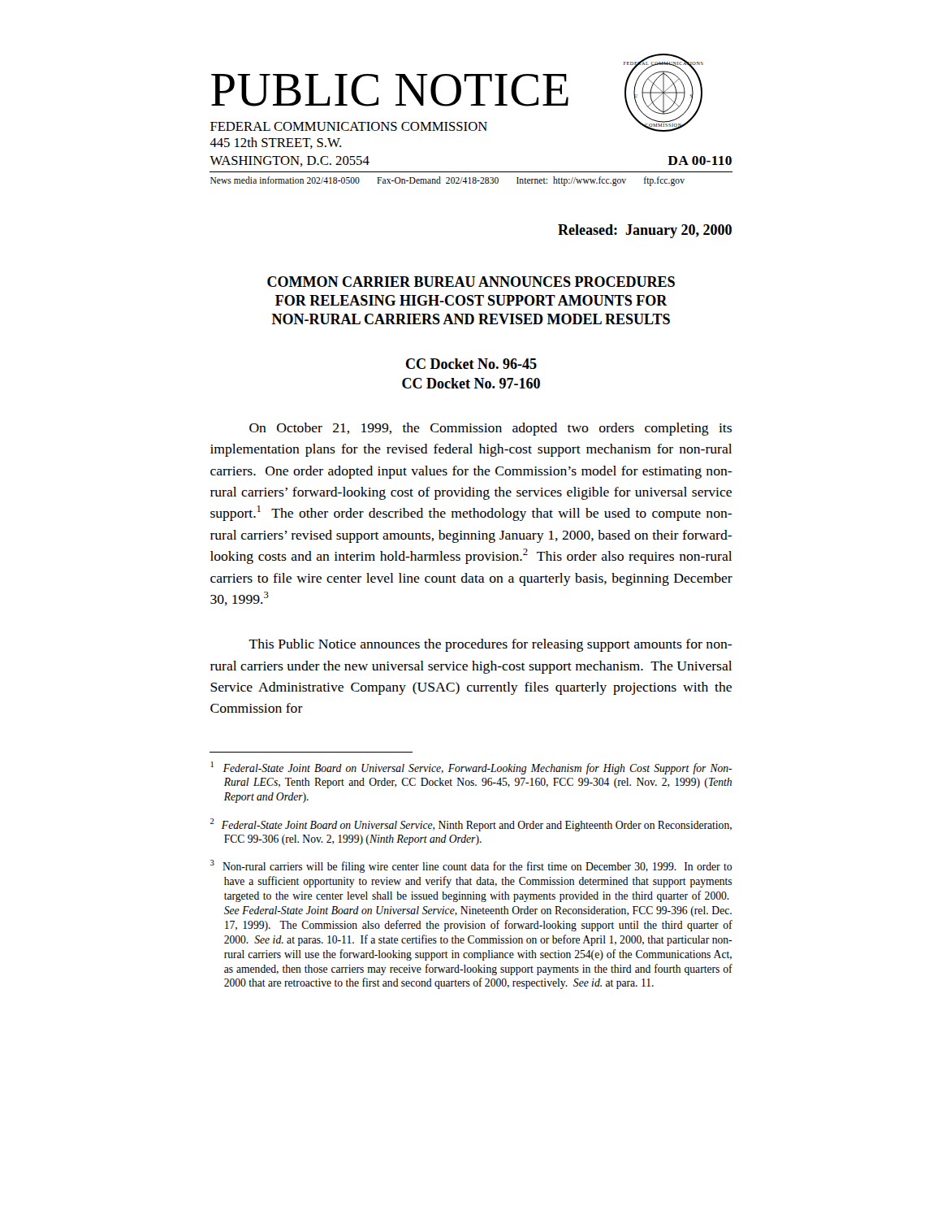FEDERAL COMMUNICATIONS COMMISSION U S
PUBLIC NOTICE
FEDERAL COMMUNICATIONS COMMISSION
445 12th STREET, S.W.
WASHINGTON, D.C. 20554 DA 00-110
News media information 202/418-0500 Fax-On-Demand 202/418-2830 Internet: http://www.fcc.gov ftp.fcc.gov
Released: January 20, 2000
COMMON CARRIER BUREAU ANNOUNCES PROCEDURES
FOR RELEASING HIGH-COST SUPPORT AMOUNTS FOR
NON-RURAL CARRIERS AND REVISED MODEL RESULTS
CC Docket No. 96-45
CC Docket No. 97-160
On October 21, 1999, the Commission adopted two orders completing its implementation plans for the revised federal high-cost support mechanism for non-rural carriers. One order adopted input values for the Commission’s model for estimating non-rural carriers’ forward-looking cost of providing the services eligible for universal service support.1 The other order described the methodology that will be used to compute non-rural carriers’ revised support amounts, beginning January 1, 2000, based on their forward-looking costs and an interim hold-harmless provision.2 This order also requires non-rural carriers to file wire center level line count data on a quarterly basis, beginning December 30, 1999.3
This Public Notice announces the procedures for releasing support amounts for non-rural carriers under the new universal service high-cost support mechanism. The Universal Service Administrative Company (USAC) currently files quarterly projections with the Commission for
1 Federal-State Joint Board on Universal Service, Forward-Looking Mechanism for High Cost Support for Non-Rural LECs, Tenth Report and Order, CC Docket Nos. 96-45, 97-160, FCC 99-304 (rel. Nov. 2, 1999) (Tenth Report and Order).
2 Federal-State Joint Board on Universal Service, Ninth Report and Order and Eighteenth Order on Reconsideration, FCC 99-306 (rel. Nov. 2, 1999) (Ninth Report and Order).
3 Non-rural carriers will be filing wire center line count data for the first time on December 30, 1999. In order to have a sufficient opportunity to review and verify that data, the Commission determined that support payments targeted to the wire center level shall be issued beginning with payments provided in the third quarter of 2000. See Federal-State Joint Board on Universal Service, Nineteenth Order on Reconsideration, FCC 99-396 (rel. Dec. 17, 1999). The Commission also deferred the provision of forward-looking support until the third quarter of 2000. See id. at paras. 10-11. If a state certifies to the Commission on or before April 1, 2000, that particular non-rural carriers will use the forward-looking support in compliance with section 254(e) of the Communications Act, as amended, then those carriers may receive forward-looking support payments in the third and fourth quarters of 2000 that are retroactive to the first and second quarters of 2000, respectively. See id. at para. 11.